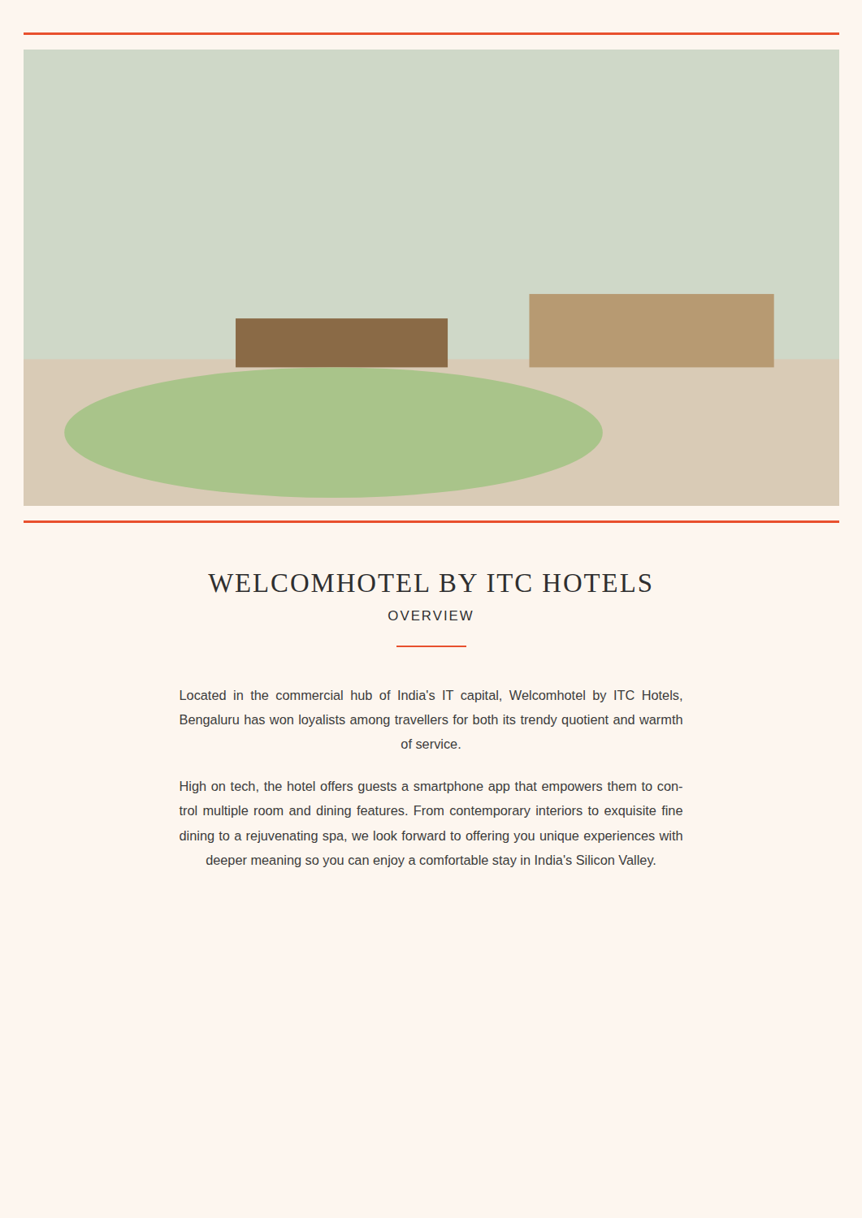Welcomhotel by ITC Hotels
Overview
Located in the commercial hub of India's IT capital, Welcomhotel by ITC Hotels, Bengaluru has won loyalists among travellers for both its trendy quotient and warmth of service.
High on tech, the hotel offers guests a smartphone app that empowers them to control multiple room and dining features. From contemporary interiors to exquisite fine dining to a rejuvenating spa, we look forward to offering you unique experiences with deeper meaning so you can enjoy a comfortable stay in India's Silicon Valley.